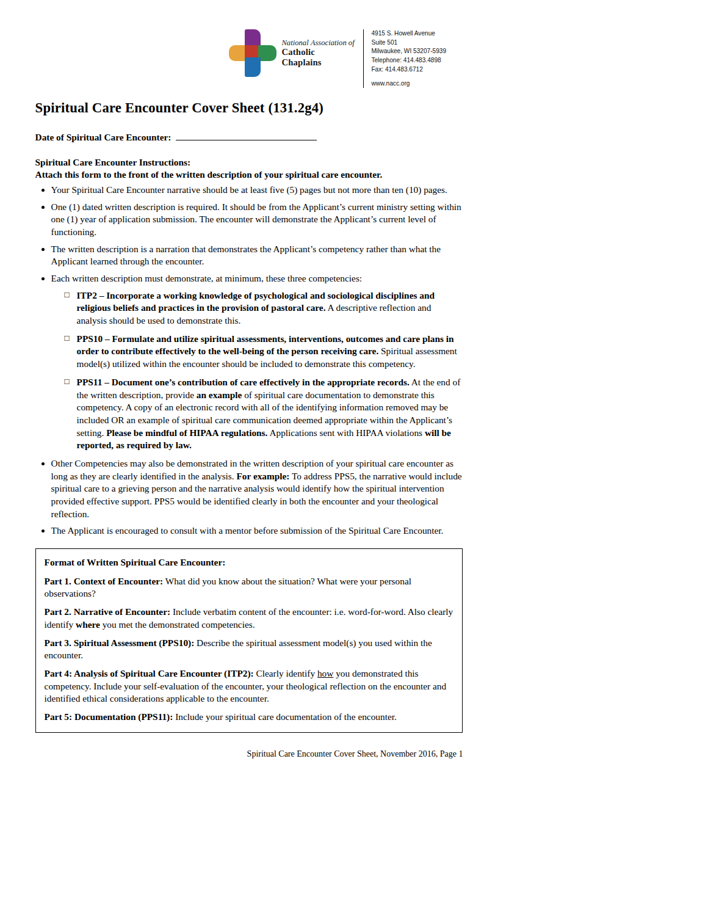National Association of Catholic Chaplains
4915 S. Howell Avenue
Suite 501
Milwaukee, WI 53207-5939
Telephone: 414.483.4898
Fax: 414.483.6712
www.nacc.org
Spiritual Care Encounter Cover Sheet (131.2g4)
Date of Spiritual Care Encounter:
Spiritual Care Encounter Instructions:
Attach this form to the front of the written description of your spiritual care encounter.
Your Spiritual Care Encounter narrative should be at least five (5) pages but not more than ten (10) pages.
One (1) dated written description is required. It should be from the Applicant’s current ministry setting within one (1) year of application submission. The encounter will demonstrate the Applicant’s current level of functioning.
The written description is a narration that demonstrates the Applicant’s competency rather than what the Applicant learned through the encounter.
Each written description must demonstrate, at minimum, these three competencies:
ITP2 – Incorporate a working knowledge of psychological and sociological disciplines and religious beliefs and practices in the provision of pastoral care. A descriptive reflection and analysis should be used to demonstrate this.
PPS10 – Formulate and utilize spiritual assessments, interventions, outcomes and care plans in order to contribute effectively to the well-being of the person receiving care. Spiritual assessment model(s) utilized within the encounter should be included to demonstrate this competency.
PPS11 – Document one’s contribution of care effectively in the appropriate records. At the end of the written description, provide an example of spiritual care documentation to demonstrate this competency. A copy of an electronic record with all of the identifying information removed may be included OR an example of spiritual care communication deemed appropriate within the Applicant’s setting. Please be mindful of HIPAA regulations. Applications sent with HIPAA violations will be reported, as required by law.
Other Competencies may also be demonstrated in the written description of your spiritual care encounter as long as they are clearly identified in the analysis. For example: To address PPS5, the narrative would include spiritual care to a grieving person and the narrative analysis would identify how the spiritual intervention provided effective support. PPS5 would be identified clearly in both the encounter and your theological reflection.
The Applicant is encouraged to consult with a mentor before submission of the Spiritual Care Encounter.
Format of Written Spiritual Care Encounter:
Part 1. Context of Encounter: What did you know about the situation? What were your personal observations?
Part 2. Narrative of Encounter: Include verbatim content of the encounter: i.e. word-for-word. Also clearly identify where you met the demonstrated competencies.
Part 3. Spiritual Assessment (PPS10): Describe the spiritual assessment model(s) you used within the encounter.
Part 4: Analysis of Spiritual Care Encounter (ITP2): Clearly identify how you demonstrated this competency. Include your self-evaluation of the encounter, your theological reflection on the encounter and identified ethical considerations applicable to the encounter.
Part 5: Documentation (PPS11): Include your spiritual care documentation of the encounter.
Spiritual Care Encounter Cover Sheet, November 2016, Page 1